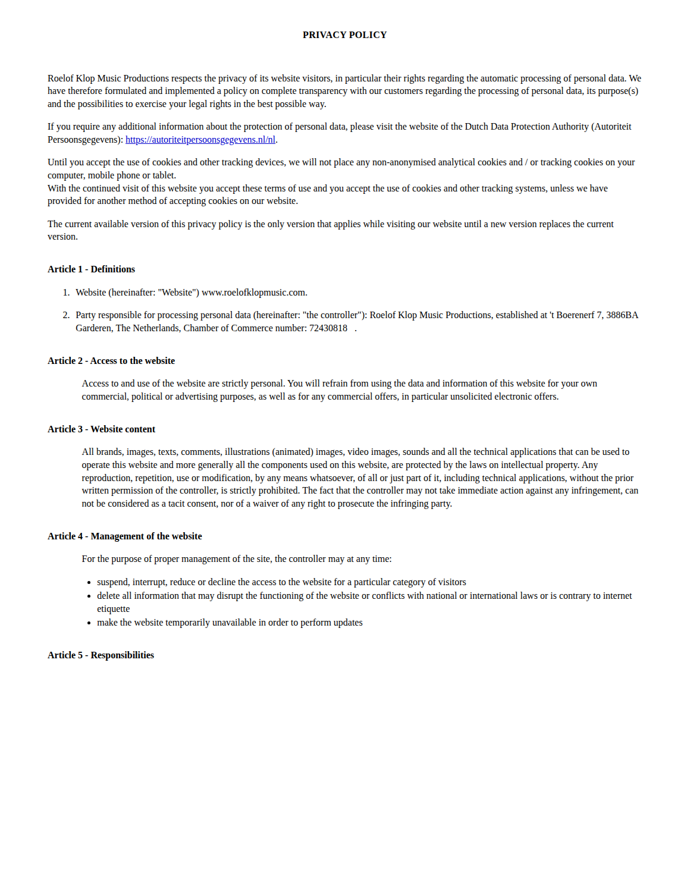PRIVACY POLICY
Roelof Klop Music Productions respects the privacy of its website visitors, in particular their rights regarding the automatic processing of personal data. We have therefore formulated and implemented a policy on complete transparency with our customers regarding the processing of personal data, its purpose(s) and the possibilities to exercise your legal rights in the best possible way.
If you require any additional information about the protection of personal data, please visit the website of the Dutch Data Protection Authority (Autoriteit Persoonsgegevens): https://autoriteitpersoonsgegevens.nl/nl.
Until you accept the use of cookies and other tracking devices, we will not place any non-anonymised analytical cookies and / or tracking cookies on your computer, mobile phone or tablet.
With the continued visit of this website you accept these terms of use and you accept the use of cookies and other tracking systems, unless we have provided for another method of accepting cookies on our website.
The current available version of this privacy policy is the only version that applies while visiting our website until a new version replaces the current version.
Article 1 - Definitions
Website (hereinafter: "Website") www.roelofklopmusic.com.
Party responsible for processing personal data (hereinafter: "the controller"): Roelof Klop Music Productions, established at 't Boerenerf 7, 3886BA Garderen, The Netherlands, Chamber of Commerce number: 72430818 .
Article 2 - Access to the website
Access to and use of the website are strictly personal. You will refrain from using the data and information of this website for your own commercial, political or advertising purposes, as well as for any commercial offers, in particular unsolicited electronic offers.
Article 3 - Website content
All brands, images, texts, comments, illustrations (animated) images, video images, sounds and all the technical applications that can be used to operate this website and more generally all the components used on this website, are protected by the laws on intellectual property. Any reproduction, repetition, use or modification, by any means whatsoever, of all or just part of it, including technical applications, without the prior written permission of the controller, is strictly prohibited. The fact that the controller may not take immediate action against any infringement, can not be considered as a tacit consent, nor of a waiver of any right to prosecute the infringing party.
Article 4 - Management of the website
For the purpose of proper management of the site, the controller may at any time:
suspend, interrupt, reduce or decline the access to the website for a particular category of visitors
delete all information that may disrupt the functioning of the website or conflicts with national or international laws or is contrary to internet etiquette
make the website temporarily unavailable in order to perform updates
Article 5 - Responsibilities